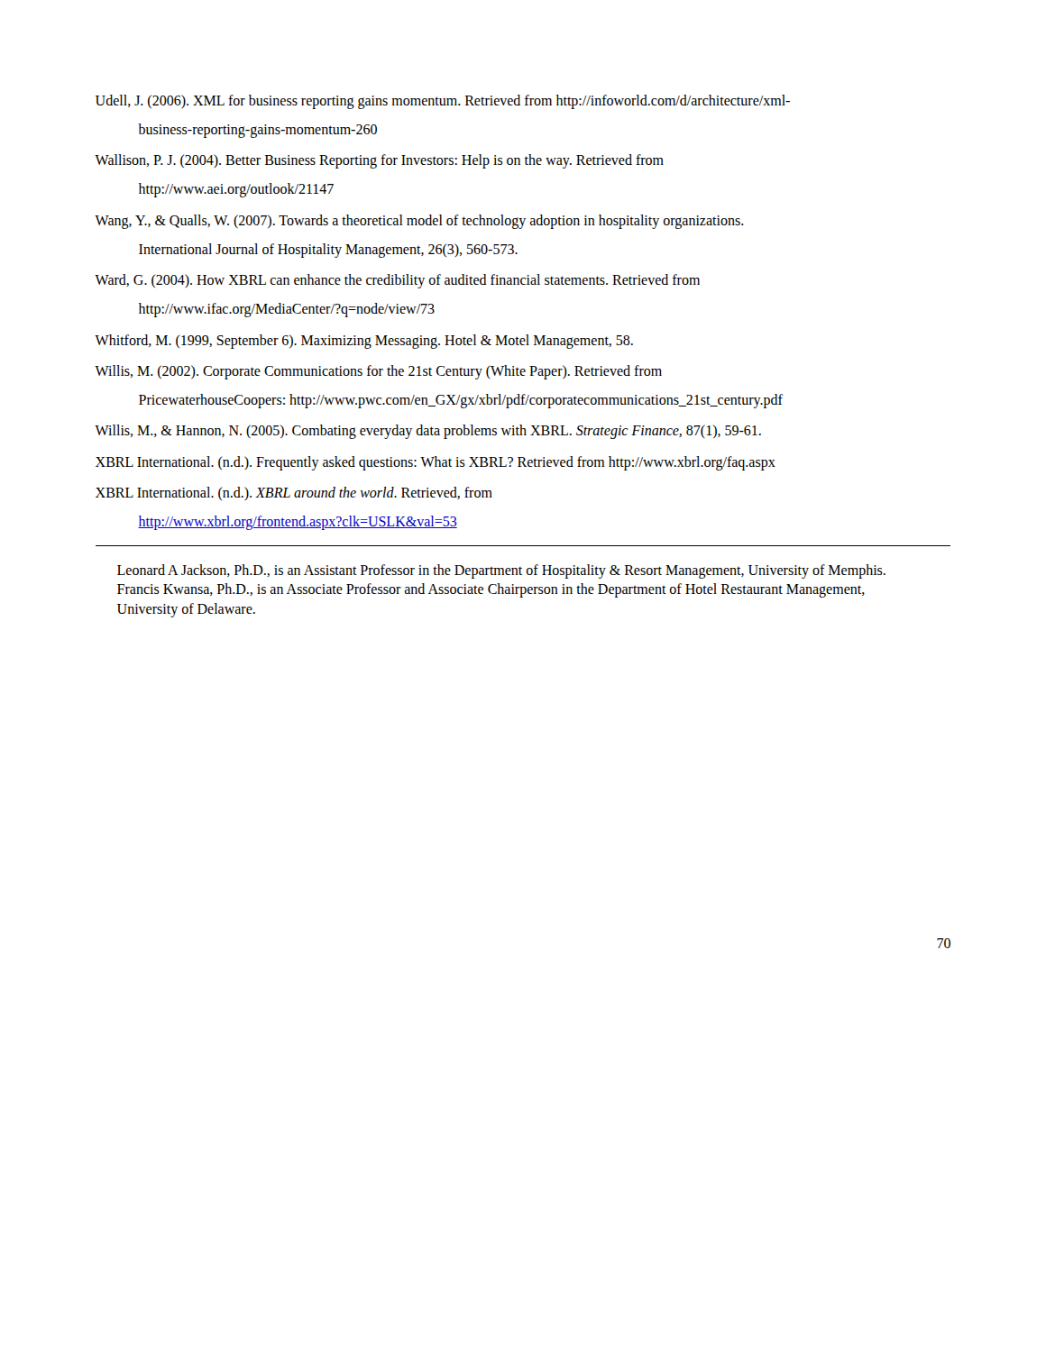Udell, J. (2006). XML for business reporting gains momentum. Retrieved from http://infoworld.com/d/architecture/xml-business-reporting-gains-momentum-260
Wallison, P. J. (2004). Better Business Reporting for Investors: Help is on the way. Retrieved fromhttp://www.aei.org/outlook/21147
Wang, Y., & Qualls, W. (2007). Towards a theoretical model of technology adoption in hospitality organizations.International Journal of Hospitality Management, 26(3), 560-573.
Ward, G. (2004). How XBRL can enhance the credibility of audited financial statements. Retrieved fromhttp://www.ifac.org/MediaCenter/?q=node/view/73
Whitford, M. (1999, September 6). Maximizing Messaging. Hotel & Motel Management, 58.
Willis, M. (2002). Corporate Communications for the 21st Century (White Paper). Retrieved fromPricewaterhouseCoopers: http://www.pwc.com/en_GX/gx/xbrl/pdf/corporatecommunications_21st_century.pdf
Willis, M., & Hannon, N. (2005). Combating everyday data problems with XBRL. Strategic Finance, 87(1), 59-61.
XBRL International. (n.d.). Frequently asked questions: What is XBRL? Retrieved from http://www.xbrl.org/faq.aspx
XBRL International. (n.d.). XBRL around the world. Retrieved, fromhttp://www.xbrl.org/frontend.aspx?clk=USLK&val=53
Leonard A Jackson, Ph.D., is an Assistant Professor in the Department of Hospitality & Resort Management, University of Memphis. Francis Kwansa, Ph.D., is an Associate Professor and Associate Chairperson in the Department of Hotel Restaurant Management, University of Delaware.
70